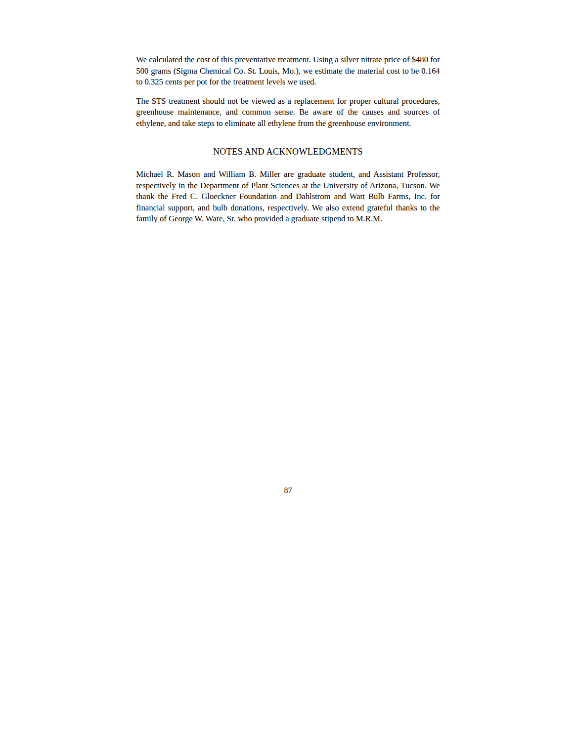We calculated the cost of this preventative treatment. Using a silver nitrate price of $480 for 500 grams (Sigma Chemical Co. St. Louis, Mo.), we estimate the material cost to be 0.164 to 0.325 cents per pot for the treatment levels we used.
The STS treatment should not be viewed as a replacement for proper cultural procedures, greenhouse maintenance, and common sense. Be aware of the causes and sources of ethylene, and take steps to eliminate all ethylene from the greenhouse environment.
NOTES AND ACKNOWLEDGMENTS
Michael R. Mason and William B. Miller are graduate student, and Assistant Professor, respectively in the Department of Plant Sciences at the University of Arizona, Tucson. We thank the Fred C. Gloeckner Foundation and Dahlstrom and Watt Bulb Farms, Inc. for financial support, and bulb donations, respectively. We also extend grateful thanks to the family of George W. Ware, Sr. who provided a graduate stipend to M.R.M.
87